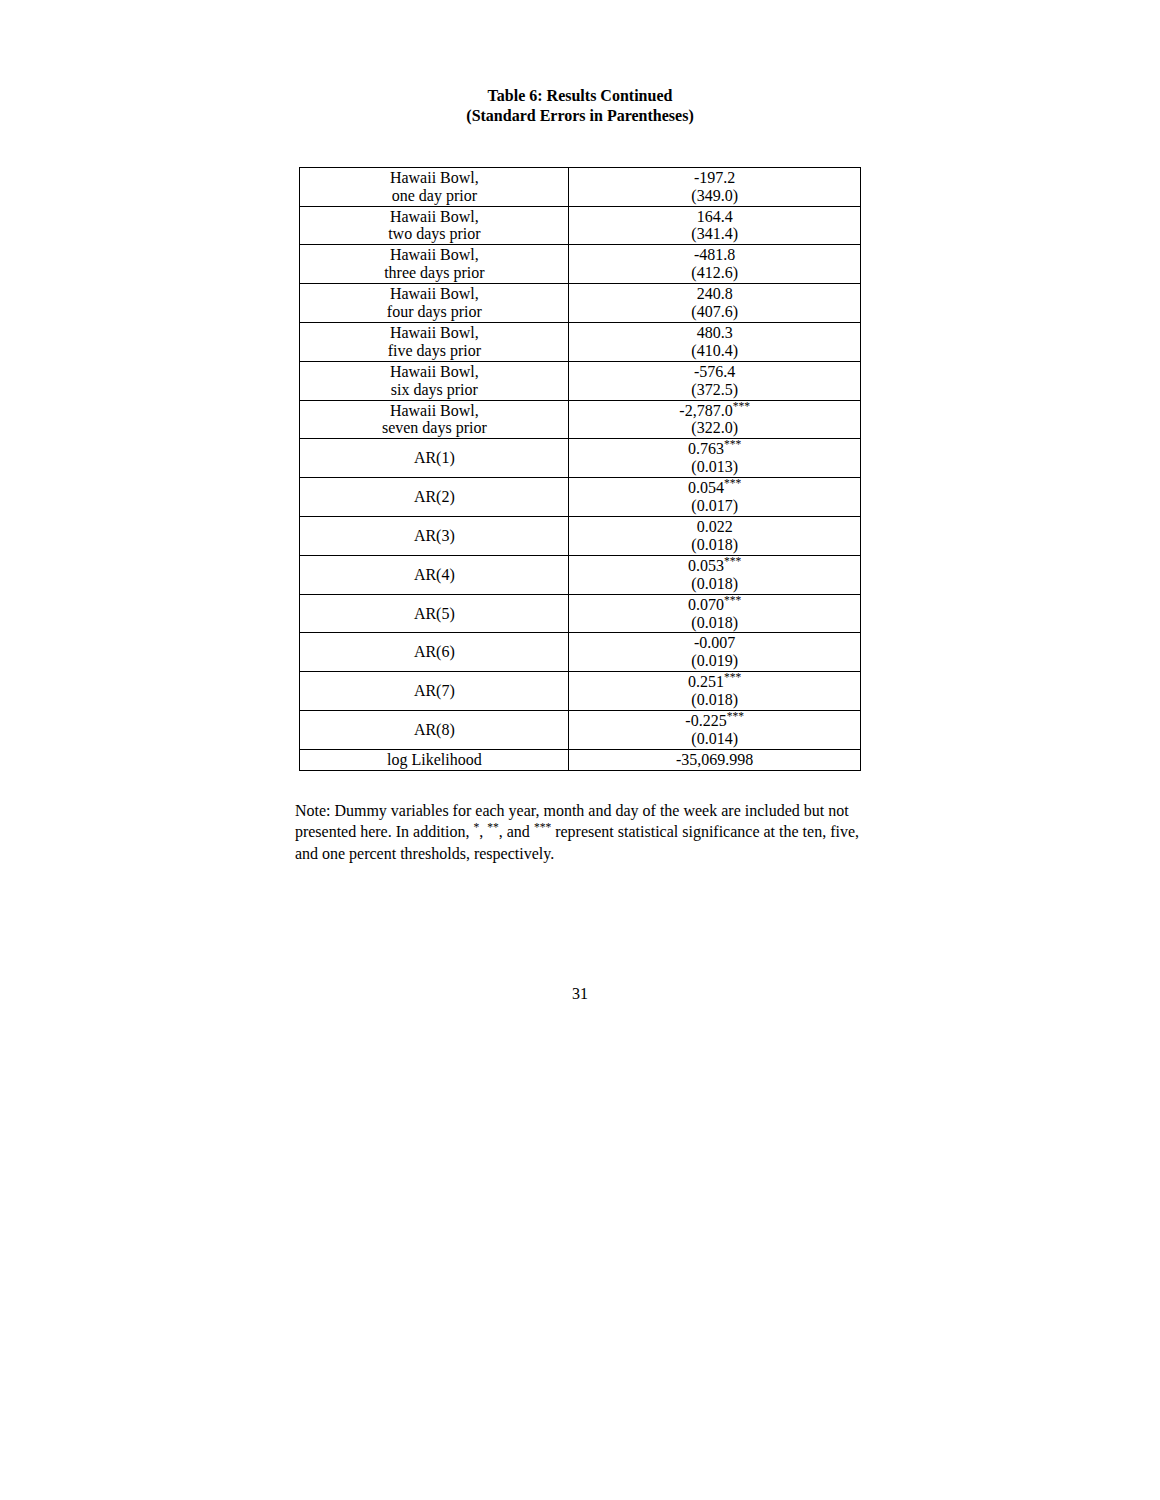Table 6: Results Continued (Standard Errors in Parentheses)
| Hawaii Bowl, one day prior | -197.2 (349.0) |
| Hawaii Bowl, two days prior | 164.4 (341.4) |
| Hawaii Bowl, three days prior | -481.8 (412.6) |
| Hawaii Bowl, four days prior | 240.8 (407.6) |
| Hawaii Bowl, five days prior | 480.3 (410.4) |
| Hawaii Bowl, six days prior | -576.4 (372.5) |
| Hawaii Bowl, seven days prior | -2,787.0 *** (322.0) |
| AR(1) | 0.763 *** (0.013) |
| AR(2) | 0.054 *** (0.017) |
| AR(3) | 0.022 (0.018) |
| AR(4) | 0.053 *** (0.018) |
| AR(5) | 0.070 *** (0.018) |
| AR(6) | -0.007 (0.019) |
| AR(7) | 0.251 *** (0.018) |
| AR(8) | -0.225 *** (0.014) |
| log Likelihood | -35,069.998 |
Note: Dummy variables for each year, month and day of the week are included but not presented here. In addition, *, **, and *** represent statistical significance at the ten, five, and one percent thresholds, respectively.
31